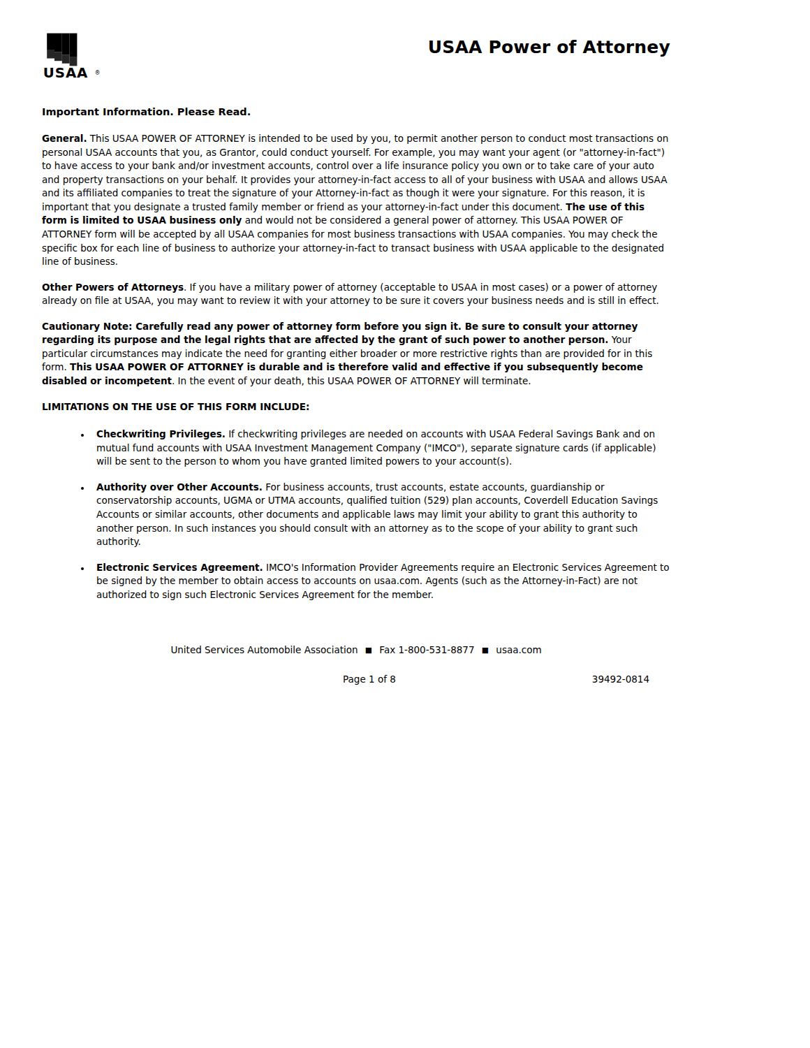USAA ®
USAA Power of Attorney
Important Information. Please Read.
General. This USAA POWER OF ATTORNEY is intended to be used by you, to permit another person to conduct most transactions on personal USAA accounts that you, as Grantor, could conduct yourself. For example, you may want your agent (or "attorney-in-fact") to have access to your bank and/or investment accounts, control over a life insurance policy you own or to take care of your auto and property transactions on your behalf. It provides your attorney-in-fact access to all of your business with USAA and allows USAA and its affiliated companies to treat the signature of your Attorney-in-fact as though it were your signature. For this reason, it is important that you designate a trusted family member or friend as your attorney-in-fact under this document. The use of this form is limited to USAA business only and would not be considered a general power of attorney. This USAA POWER OF ATTORNEY form will be accepted by all USAA companies for most business transactions with USAA companies. You may check the specific box for each line of business to authorize your attorney-in-fact to transact business with USAA applicable to the designated line of business.
Other Powers of Attorneys. If you have a military power of attorney (acceptable to USAA in most cases) or a power of attorney already on file at USAA, you may want to review it with your attorney to be sure it covers your business needs and is still in effect.
Cautionary Note: Carefully read any power of attorney form before you sign it. Be sure to consult your attorney regarding its purpose and the legal rights that are affected by the grant of such power to another person. Your particular circumstances may indicate the need for granting either broader or more restrictive rights than are provided for in this form. This USAA POWER OF ATTORNEY is durable and is therefore valid and effective if you subsequently become disabled or incompetent. In the event of your death, this USAA POWER OF ATTORNEY will terminate.
LIMITATIONS ON THE USE OF THIS FORM INCLUDE:
Checkwriting Privileges. If checkwriting privileges are needed on accounts with USAA Federal Savings Bank and on mutual fund accounts with USAA Investment Management Company ("IMCO"), separate signature cards (if applicable) will be sent to the person to whom you have granted limited powers to your account(s).
Authority over Other Accounts. For business accounts, trust accounts, estate accounts, guardianship or conservatorship accounts, UGMA or UTMA accounts, qualified tuition (529) plan accounts, Coverdell Education Savings Accounts or similar accounts, other documents and applicable laws may limit your ability to grant this authority to another person. In such instances you should consult with an attorney as to the scope of your ability to grant such authority.
Electronic Services Agreement. IMCO's Information Provider Agreements require an Electronic Services Agreement to be signed by the member to obtain access to accounts on usaa.com. Agents (such as the Attorney-in-Fact) are not authorized to sign such Electronic Services Agreement for the member.
United Services Automobile Association ■ Fax 1-800-531-8877 ■ usaa.com
Page 1 of 8
39492-0814